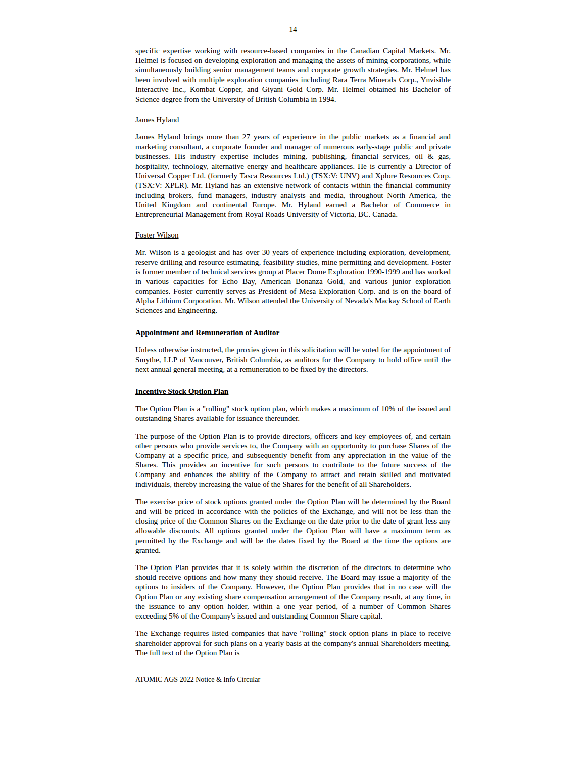14
specific expertise working with resource-based companies in the Canadian Capital Markets. Mr. Helmel is focused on developing exploration and managing the assets of mining corporations, while simultaneously building senior management teams and corporate growth strategies. Mr. Helmel has been involved with multiple exploration companies including Rara Terra Minerals Corp., Ynvisible Interactive Inc., Kombat Copper, and Giyani Gold Corp. Mr. Helmel obtained his Bachelor of Science degree from the University of British Columbia in 1994.
James Hyland
James Hyland brings more than 27 years of experience in the public markets as a financial and marketing consultant, a corporate founder and manager of numerous early-stage public and private businesses. His industry expertise includes mining, publishing, financial services, oil & gas, hospitality, technology, alternative energy and healthcare appliances. He is currently a Director of Universal Copper Ltd. (formerly Tasca Resources Ltd.) (TSX:V: UNV) and Xplore Resources Corp. (TSX:V: XPLR). Mr. Hyland has an extensive network of contacts within the financial community including brokers, fund managers, industry analysts and media, throughout North America, the United Kingdom and continental Europe. Mr. Hyland earned a Bachelor of Commerce in Entrepreneurial Management from Royal Roads University of Victoria, BC. Canada.
Foster Wilson
Mr. Wilson is a geologist and has over 30 years of experience including exploration, development, reserve drilling and resource estimating, feasibility studies, mine permitting and development. Foster is former member of technical services group at Placer Dome Exploration 1990-1999 and has worked in various capacities for Echo Bay, American Bonanza Gold, and various junior exploration companies. Foster currently serves as President of Mesa Exploration Corp. and is on the board of Alpha Lithium Corporation. Mr. Wilson attended the University of Nevada's Mackay School of Earth Sciences and Engineering.
Appointment and Remuneration of Auditor
Unless otherwise instructed, the proxies given in this solicitation will be voted for the appointment of Smythe, LLP of Vancouver, British Columbia, as auditors for the Company to hold office until the next annual general meeting, at a remuneration to be fixed by the directors.
Incentive Stock Option Plan
The Option Plan is a "rolling" stock option plan, which makes a maximum of 10% of the issued and outstanding Shares available for issuance thereunder.
The purpose of the Option Plan is to provide directors, officers and key employees of, and certain other persons who provide services to, the Company with an opportunity to purchase Shares of the Company at a specific price, and subsequently benefit from any appreciation in the value of the Shares. This provides an incentive for such persons to contribute to the future success of the Company and enhances the ability of the Company to attract and retain skilled and motivated individuals, thereby increasing the value of the Shares for the benefit of all Shareholders.
The exercise price of stock options granted under the Option Plan will be determined by the Board and will be priced in accordance with the policies of the Exchange, and will not be less than the closing price of the Common Shares on the Exchange on the date prior to the date of grant less any allowable discounts. All options granted under the Option Plan will have a maximum term as permitted by the Exchange and will be the dates fixed by the Board at the time the options are granted.
The Option Plan provides that it is solely within the discretion of the directors to determine who should receive options and how many they should receive. The Board may issue a majority of the options to insiders of the Company. However, the Option Plan provides that in no case will the Option Plan or any existing share compensation arrangement of the Company result, at any time, in the issuance to any option holder, within a one year period, of a number of Common Shares exceeding 5% of the Company's issued and outstanding Common Share capital.
The Exchange requires listed companies that have "rolling" stock option plans in place to receive shareholder approval for such plans on a yearly basis at the company's annual Shareholders meeting. The full text of the Option Plan is
ATOMIC AGS 2022 Notice & Info Circular